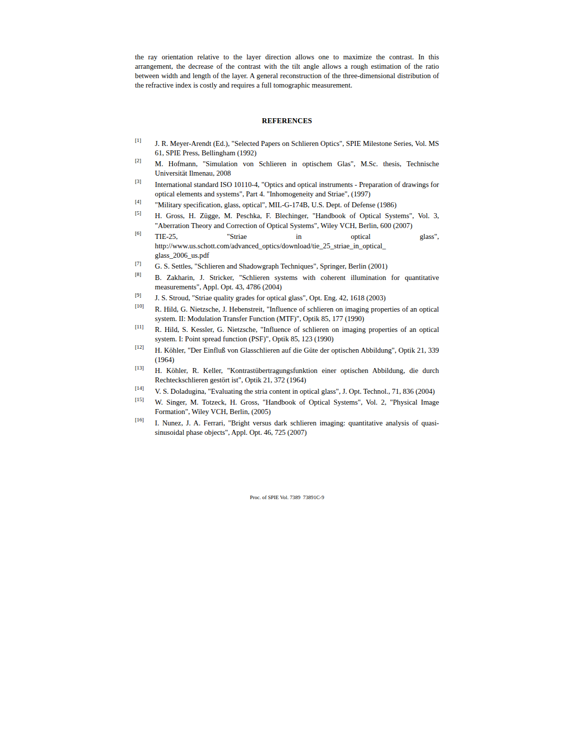the ray orientation relative to the layer direction allows one to maximize the contrast. In this arrangement, the decrease of the contrast with the tilt angle allows a rough estimation of the ratio between width and length of the layer. A general reconstruction of the three-dimensional distribution of the refractive index is costly and requires a full tomographic measurement.
REFERENCES
[1] J. R. Meyer-Arendt (Ed.), "Selected Papers on Schlieren Optics", SPIE Milestone Series, Vol. MS 61, SPIE Press, Bellingham (1992)
[2] M. Hofmann, "Simulation von Schlieren in optischem Glas", M.Sc. thesis, Technische Universität Ilmenau, 2008
[3] International standard ISO 10110-4, "Optics and optical instruments - Preparation of drawings for optical elements and systems", Part 4. "Inhomogeneity and Striae", (1997)
[4]"Military specification, glass, optical", MIL-G-174B, U.S. Dept. of Defense (1986)
[5] H. Gross, H. Zügge, M. Peschka, F. Blechinger, "Handbook of Optical Systems", Vol. 3, "Aberration Theory and Correction of Optical Systems", Wiley VCH, Berlin, 600 (2007)
[6] TIE-25, "Striae in optical glass", http://www.us.schott.com/advanced_optics/download/tie_25_striae_in_optical_ glass_2006_us.pdf
[7] G. S. Settles, "Schlieren and Shadowgraph Techniques", Springer, Berlin (2001)
[8] B. Zakharin, J. Stricker, "Schlieren systems with coherent illumination for quantitative measurements", Appl. Opt. 43, 4786 (2004)
[9] J. S. Stroud, "Striae quality grades for optical glass", Opt. Eng. 42, 1618 (2003)
[10] R. Hild, G. Nietzsche, J. Hebenstreit, "Influence of schlieren on imaging properties of an optical system. II: Modulation Transfer Function (MTF)", Optik 85, 177 (1990)
[11] R. Hild, S. Kessler, G. Nietzsche, "Influence of schlieren on imaging properties of an optical system. I: Point spread function (PSF)", Optik 85, 123 (1990)
[12] H. Köhler, "Der Einfluß von Glasschlieren auf die Güte der optischen Abbildung", Optik 21, 339 (1964)
[13] H. Köhler, R. Keller, "Kontrastübertragungsfunktion einer optischen Abbildung, die durch Rechteckschlieren gestört ist", Optik 21, 372 (1964)
[14] V. S. Doladugina, "Evaluating the stria content in optical glass", J. Opt. Technol., 71, 836 (2004)
[15] W. Singer, M. Totzeck, H. Gross, "Handbook of Optical Systems", Vol. 2, "Physical Image Formation", Wiley VCH, Berlin, (2005)
[16] I. Nunez, J. A. Ferrari, "Bright versus dark schlieren imaging: quantitative analysis of quasi-sinusoidal phase objects", Appl. Opt. 46, 725 (2007)
Proc. of SPIE Vol. 7389 73891C-9